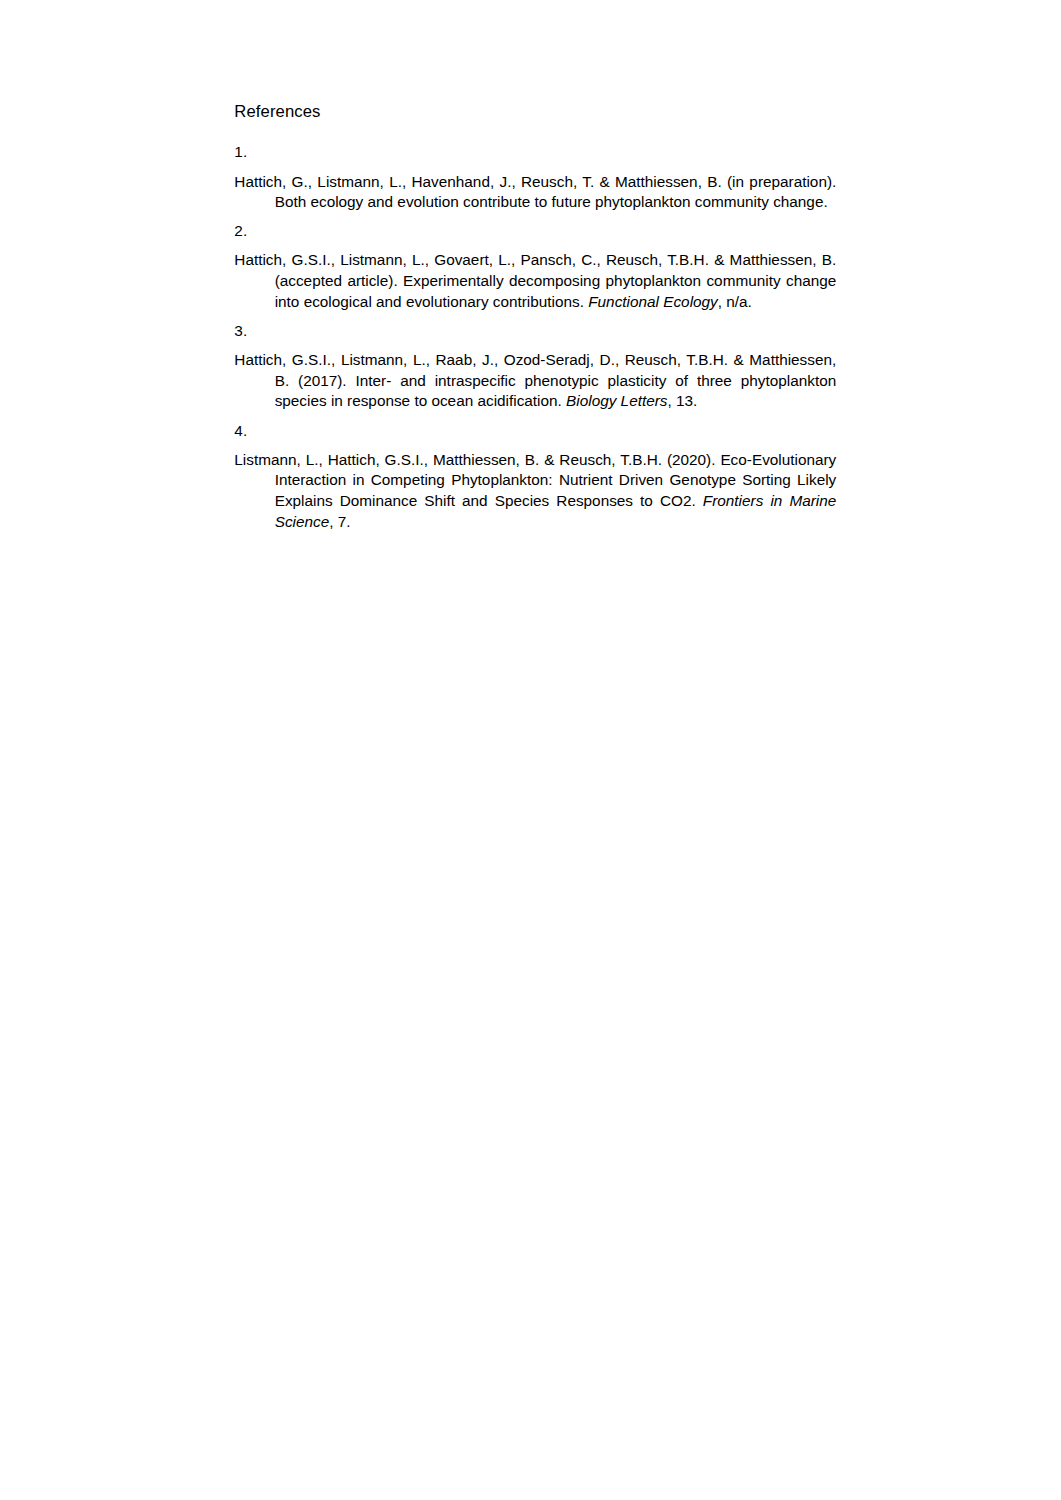References
Hattich, G., Listmann, L., Havenhand, J., Reusch, T. & Matthiessen, B. (in preparation). Both ecology and evolution contribute to future phytoplankton community change.
Hattich, G.S.I., Listmann, L., Govaert, L., Pansch, C., Reusch, T.B.H. & Matthiessen, B. (accepted article). Experimentally decomposing phytoplankton community change into ecological and evolutionary contributions. Functional Ecology, n/a.
Hattich, G.S.I., Listmann, L., Raab, J., Ozod-Seradj, D., Reusch, T.B.H. & Matthiessen, B. (2017). Inter- and intraspecific phenotypic plasticity of three phytoplankton species in response to ocean acidification. Biology Letters, 13.
Listmann, L., Hattich, G.S.I., Matthiessen, B. & Reusch, T.B.H. (2020). Eco-Evolutionary Interaction in Competing Phytoplankton: Nutrient Driven Genotype Sorting Likely Explains Dominance Shift and Species Responses to CO2. Frontiers in Marine Science, 7.